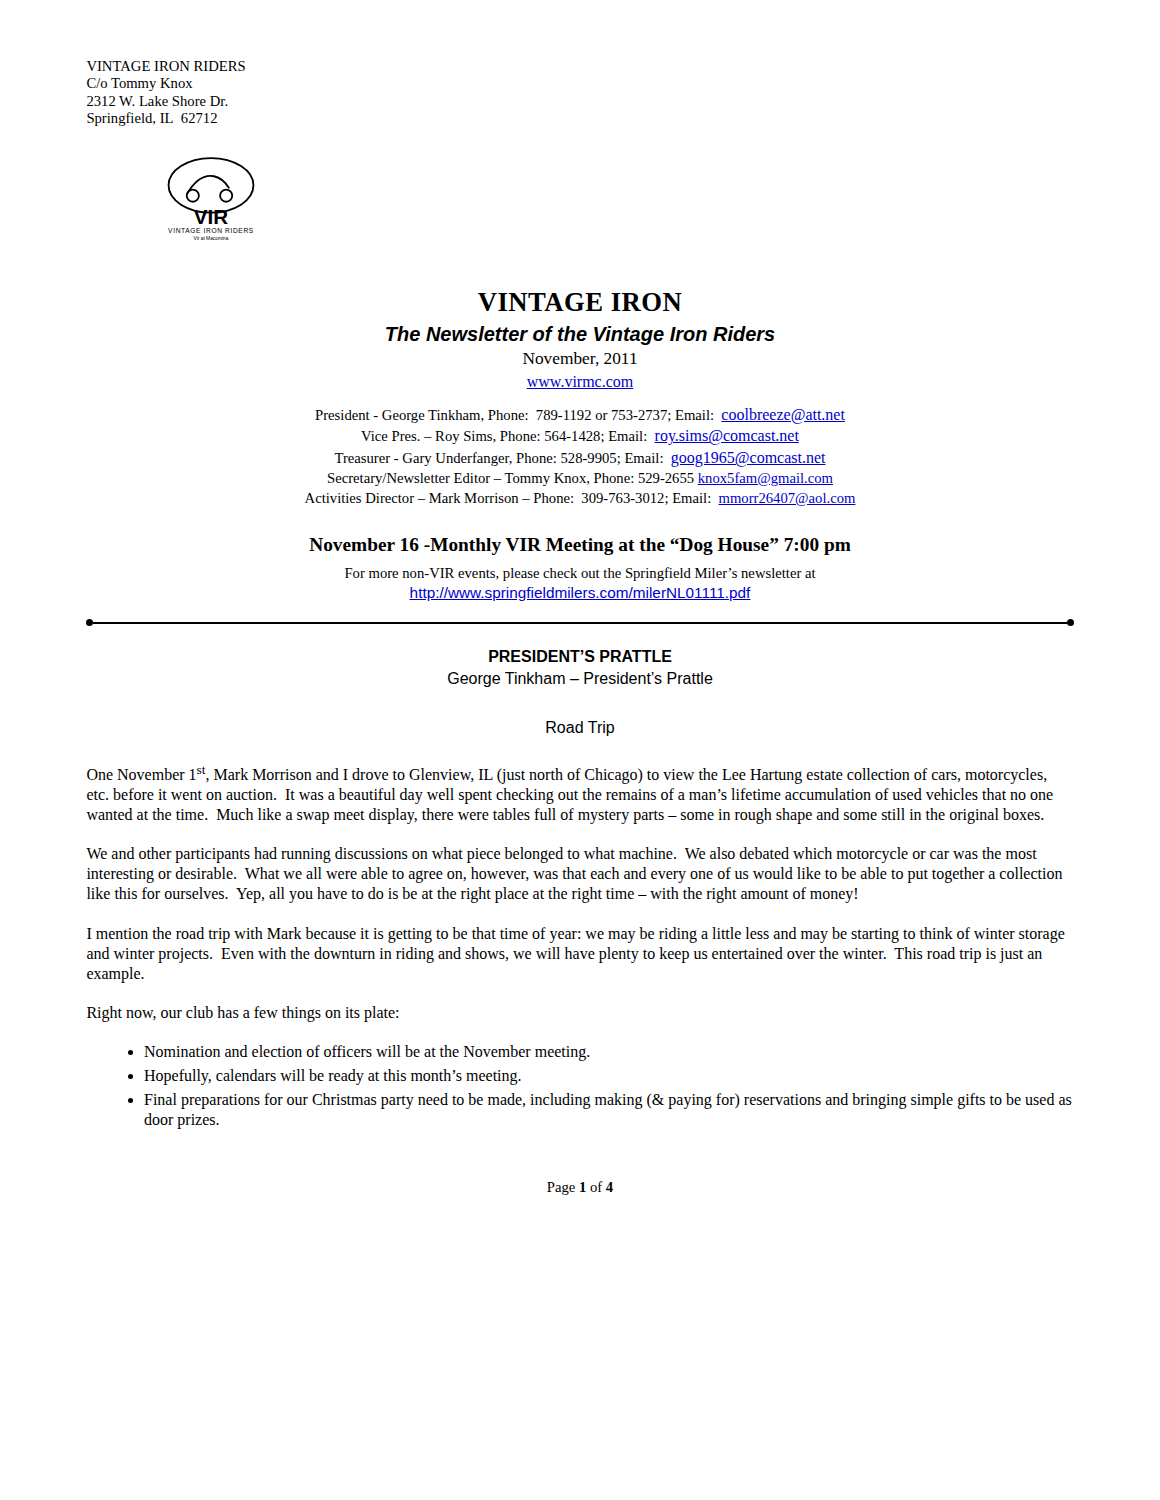VINTAGE IRON RIDERS
C/o Tommy Knox
2312 W. Lake Shore Dr.
Springfield, IL 62712
VINTAGE IRON
The Newsletter of the Vintage Iron Riders
November, 2011
www.virmc.com
President - George Tinkham, Phone: 789-1192 or 753-2737; Email: coolbreeze@att.net
Vice Pres. – Roy Sims, Phone: 564-1428; Email: roy.sims@comcast.net
Treasurer - Gary Underfanger, Phone: 528-9905; Email: goog1965@comcast.net
Secretary/Newsletter Editor – Tommy Knox, Phone: 529-2655 knox5fam@gmail.com
Activities Director – Mark Morrison – Phone: 309-763-3012; Email: mmorr26407@aol.com
November 16 -Monthly VIR Meeting at the “Dog House” 7:00 pm
For more non-VIR events, please check out the Springfield Miler’s newsletter at
http://www.springfieldmilers.com/milerNL01111.pdf
PRESIDENT’S PRATTLE
George Tinkham – President’s Prattle
Road Trip
One November 1st, Mark Morrison and I drove to Glenview, IL (just north of Chicago) to view the Lee Hartung estate collection of cars, motorcycles, etc. before it went on auction. It was a beautiful day well spent checking out the remains of a man’s lifetime accumulation of used vehicles that no one wanted at the time. Much like a swap meet display, there were tables full of mystery parts – some in rough shape and some still in the original boxes.
We and other participants had running discussions on what piece belonged to what machine. We also debated which motorcycle or car was the most interesting or desirable. What we all were able to agree on, however, was that each and every one of us would like to be able to put together a collection like this for ourselves. Yep, all you have to do is be at the right place at the right time – with the right amount of money!
I mention the road trip with Mark because it is getting to be that time of year: we may be riding a little less and may be starting to think of winter storage and winter projects. Even with the downturn in riding and shows, we will have plenty to keep us entertained over the winter. This road trip is just an example.
Right now, our club has a few things on its plate:
Nomination and election of officers will be at the November meeting.
Hopefully, calendars will be ready at this month’s meeting.
Final preparations for our Christmas party need to be made, including making (& paying for) reservations and bringing simple gifts to be used as door prizes.
Page 1 of 4